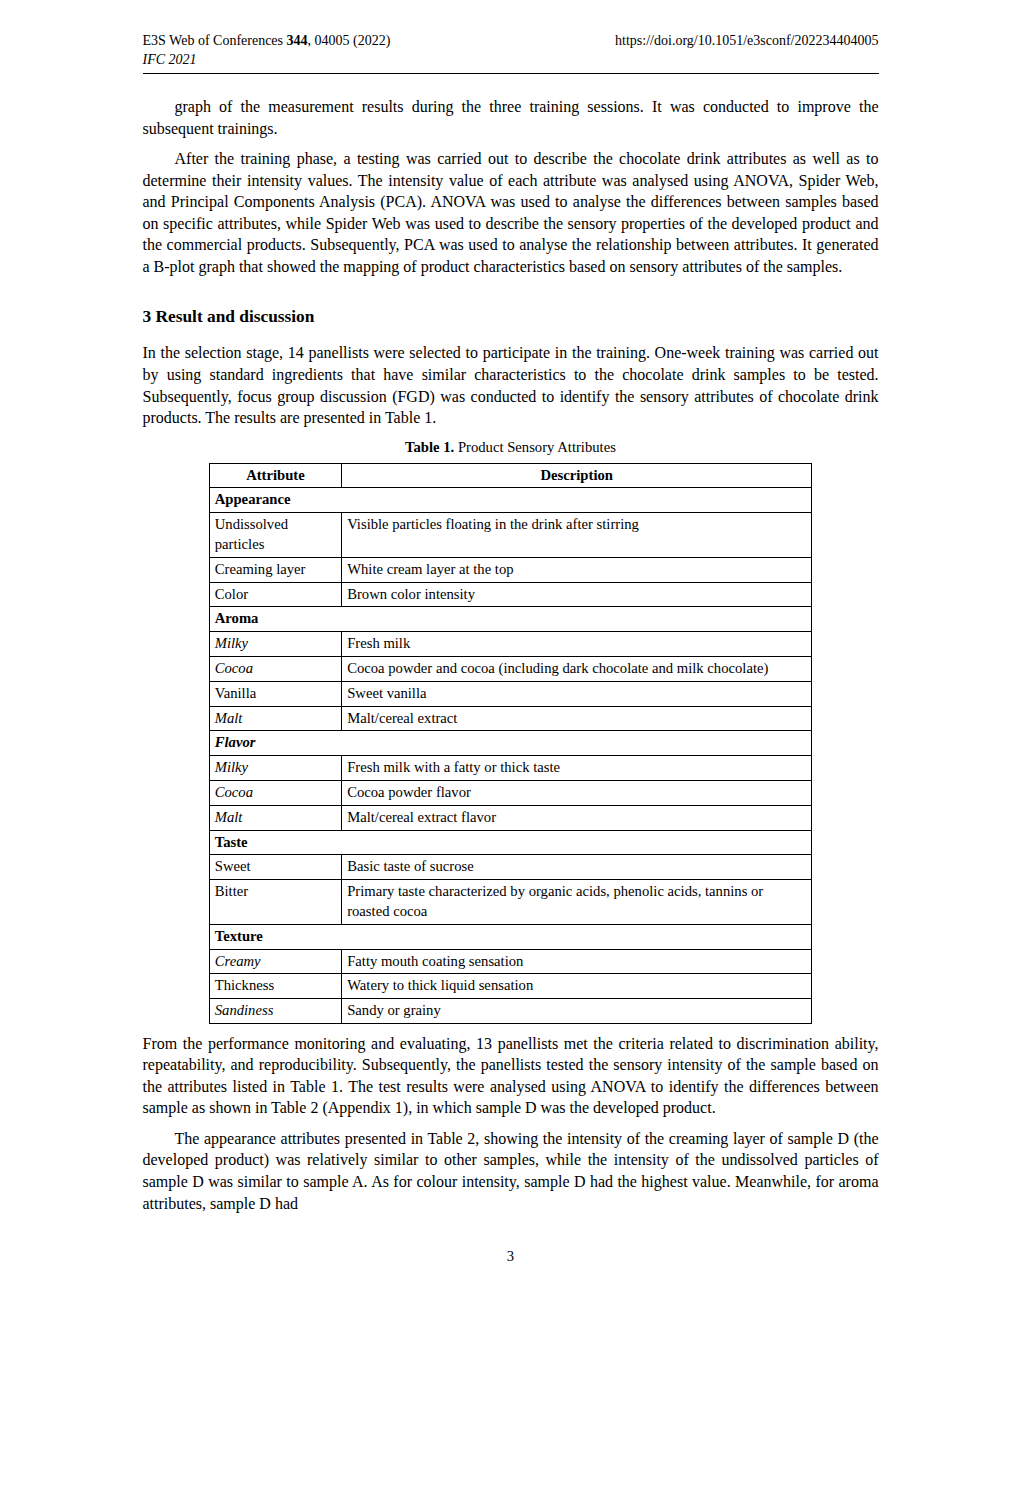E3S Web of Conferences 344, 04005 (2022)
IFC 2021
https://doi.org/10.1051/e3sconf/202234404005
graph of the measurement results during the three training sessions. It was conducted to improve the subsequent trainings.
After the training phase, a testing was carried out to describe the chocolate drink attributes as well as to determine their intensity values. The intensity value of each attribute was analysed using ANOVA, Spider Web, and Principal Components Analysis (PCA). ANOVA was used to analyse the differences between samples based on specific attributes, while Spider Web was used to describe the sensory properties of the developed product and the commercial products. Subsequently, PCA was used to analyse the relationship between attributes. It generated a B-plot graph that showed the mapping of product characteristics based on sensory attributes of the samples.
3 Result and discussion
In the selection stage, 14 panellists were selected to participate in the training. One-week training was carried out by using standard ingredients that have similar characteristics to the chocolate drink samples to be tested. Subsequently, focus group discussion (FGD) was conducted to identify the sensory attributes of chocolate drink products. The results are presented in Table 1.
Table 1. Product Sensory Attributes
| Attribute | Description |
| --- | --- |
| Appearance |
| Undissolved particles | Visible particles floating in the drink after stirring |
| Creaming layer | White cream layer at the top |
| Color | Brown color intensity |
| Aroma |
| Milky | Fresh milk |
| Cocoa | Cocoa powder and cocoa (including dark chocolate and milk chocolate) |
| Vanilla | Sweet vanilla |
| Malt | Malt/cereal extract |
| Flavor |
| Milky | Fresh milk with a fatty or thick taste |
| Cocoa | Cocoa powder flavor |
| Malt | Malt/cereal extract flavor |
| Taste |
| Sweet | Basic taste of sucrose |
| Bitter | Primary taste characterized by organic acids, phenolic acids, tannins or roasted cocoa |
| Texture |
| Creamy | Fatty mouth coating sensation |
| Thickness | Watery to thick liquid sensation |
| Sandiness | Sandy or grainy |
From the performance monitoring and evaluating, 13 panellists met the criteria related to discrimination ability, repeatability, and reproducibility. Subsequently, the panellists tested the sensory intensity of the sample based on the attributes listed in Table 1. The test results were analysed using ANOVA to identify the differences between sample as shown in Table 2 (Appendix 1), in which sample D was the developed product.
The appearance attributes presented in Table 2, showing the intensity of the creaming layer of sample D (the developed product) was relatively similar to other samples, while the intensity of the undissolved particles of sample D was similar to sample A. As for colour intensity, sample D had the highest value. Meanwhile, for aroma attributes, sample D had
3